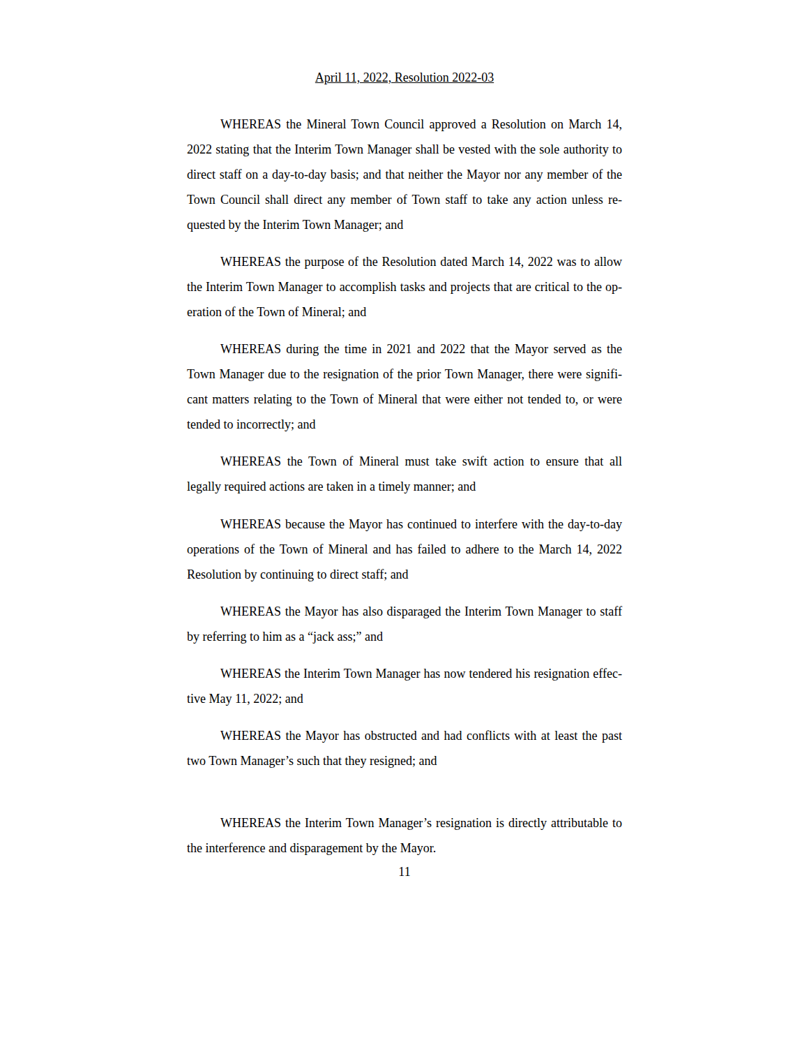April 11, 2022, Resolution 2022-03
WHEREAS the Mineral Town Council approved a Resolution on March 14, 2022 stating that the Interim Town Manager shall be vested with the sole authority to direct staff on a day-to-day basis; and that neither the Mayor nor any member of the Town Council shall direct any member of Town staff to take any action unless requested by the Interim Town Manager; and
WHEREAS the purpose of the Resolution dated March 14, 2022 was to allow the Interim Town Manager to accomplish tasks and projects that are critical to the operation of the Town of Mineral; and
WHEREAS during the time in 2021 and 2022 that the Mayor served as the Town Manager due to the resignation of the prior Town Manager, there were significant matters relating to the Town of Mineral that were either not tended to, or were tended to incorrectly; and
WHEREAS the Town of Mineral must take swift action to ensure that all legally required actions are taken in a timely manner; and
WHEREAS because the Mayor has continued to interfere with the day-to-day operations of the Town of Mineral and has failed to adhere to the March 14, 2022 Resolution by continuing to direct staff; and
WHEREAS the Mayor has also disparaged the Interim Town Manager to staff by referring to him as a “jack ass;” and
WHEREAS the Interim Town Manager has now tendered his resignation effective May 11, 2022; and
WHEREAS the Mayor has obstructed and had conflicts with at least the past two Town Manager’s such that they resigned; and
WHEREAS the Interim Town Manager’s resignation is directly attributable to the interference and disparagement by the Mayor.
11